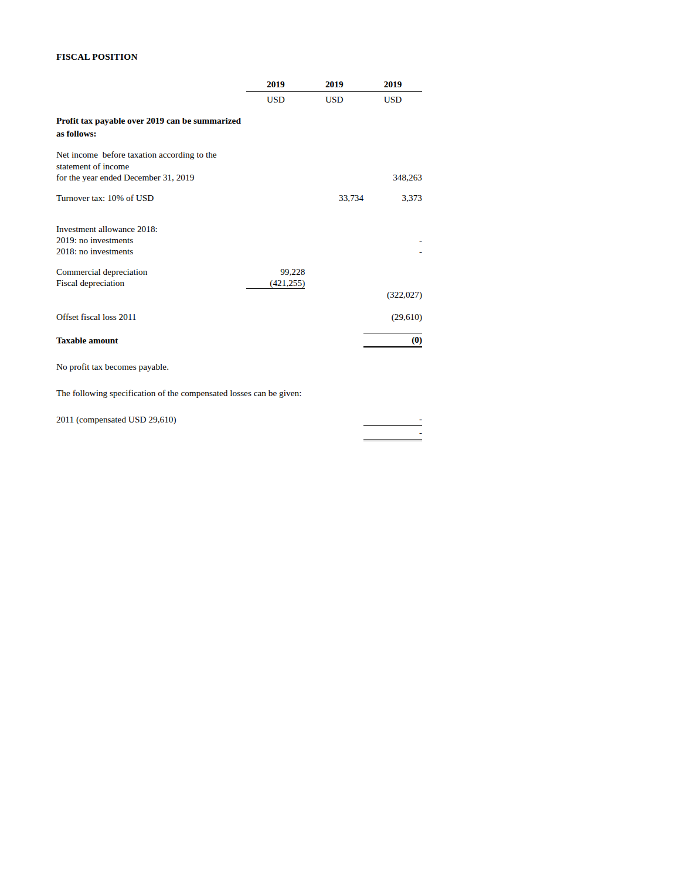FISCAL POSITION
| | 2019 | 2019 | 2019 |
| | USD | USD | USD |
| Profit tax payable over 2019 can be summarized as follows: | | | |
| Net income before taxation according to the statement of income | | | |
| for the year ended December 31, 2019 | | | 348,263 |
| Turnover tax: 10% of USD | | 33,734 | 3,373 |
| Investment allowance 2018: | | | |
| 2019: no investments | | | - |
| 2018: no investments | | | - |
| Commercial depreciation | 99,228 | | |
| Fiscal depreciation | (421,255) | | |
| | | | (322,027) |
| Offset fiscal loss 2011 | | | (29,610) |
| Taxable amount | | | (0) |
No profit tax becomes payable.
The following specification of the compensated losses can be given:
| 2011 (compensated USD 29,610) | | | - |
| | | | - |